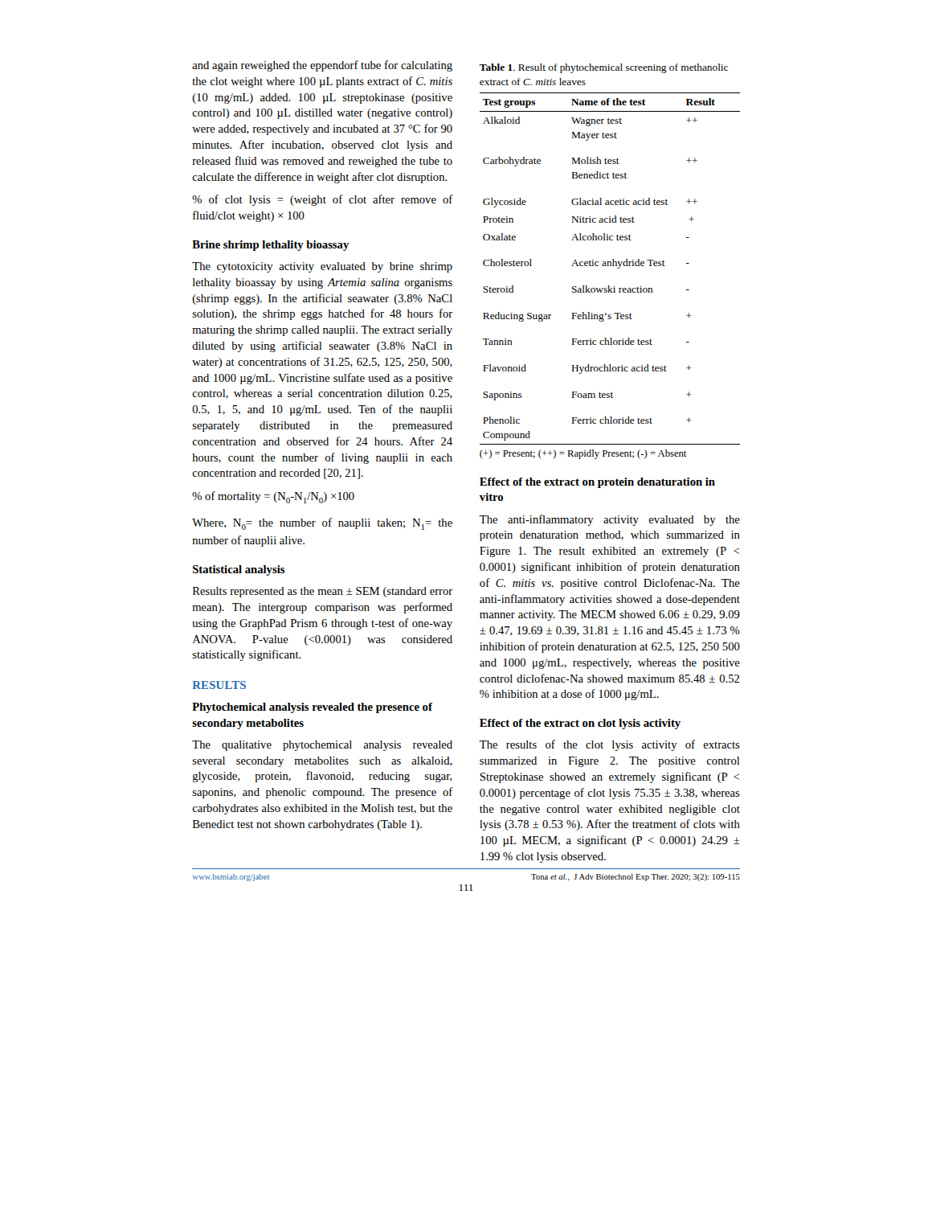and again reweighed the eppendorf tube for calculating the clot weight where 100 µL plants extract of C. mitis (10 mg/mL) added. 100 µL streptokinase (positive control) and 100 µL distilled water (negative control) were added, respectively and incubated at 37 °C for 90 minutes. After incubation, observed clot lysis and released fluid was removed and reweighed the tube to calculate the difference in weight after clot disruption.
% of clot lysis = (weight of clot after remove of fluid/clot weight) × 100
Brine shrimp lethality bioassay
The cytotoxicity activity evaluated by brine shrimp lethality bioassay by using Artemia salina organisms (shrimp eggs). In the artificial seawater (3.8% NaCl solution), the shrimp eggs hatched for 48 hours for maturing the shrimp called nauplii. The extract serially diluted by using artificial seawater (3.8% NaCl in water) at concentrations of 31.25, 62.5, 125, 250, 500, and 1000 µg/mL. Vincristine sulfate used as a positive control, whereas a serial concentration dilution 0.25, 0.5, 1, 5, and 10 μg/mL used. Ten of the nauplii separately distributed in the premeasured concentration and observed for 24 hours. After 24 hours, count the number of living nauplii in each concentration and recorded [20, 21].
% of mortality = (N0-N1/N0) ×100
Where, N0= the number of nauplii taken; N1= the number of nauplii alive.
Statistical analysis
Results represented as the mean ± SEM (standard error mean). The intergroup comparison was performed using the GraphPad Prism 6 through t-test of one-way ANOVA. P-value (<0.0001) was considered statistically significant.
RESULTS
Phytochemical analysis revealed the presence of secondary metabolites
The qualitative phytochemical analysis revealed several secondary metabolites such as alkaloid, glycoside, protein, flavonoid, reducing sugar, saponins, and phenolic compound. The presence of carbohydrates also exhibited in the Molish test, but the Benedict test not shown carbohydrates (Table 1).
Table 1 . Result of phytochemical screening of methanolic extract of C. mitis leaves
| Test groups | Name of the test | Result |
| --- | --- | --- |
| Alkaloid | Wagner test Mayer test | ++ |
| Carbohydrate | Molish test Benedict test | ++ |
| Glycoside | Glacial acetic acid test | ++ |
| Protein | Nitric acid test | + |
| Oxalate | Alcoholic test | - |
| Cholesterol | Acetic anhydride Test | - |
| Steroid | Salkowski reaction | - |
| Reducing Sugar | Fehling‘s Test | + |
| Tannin | Ferric chloride test | - |
| Flavonoid | Hydrochloric acid test | + |
| Saponins | Foam test | + |
| Phenolic Compound | Ferric chloride test | + |
(+) = Present; (++) = Rapidly Present; (-) = Absent
Effect of the extract on protein denaturation in vitro
The anti-inflammatory activity evaluated by the protein denaturation method, which summarized in Figure 1. The result exhibited an extremely (P < 0.0001) significant inhibition of protein denaturation of C. mitis vs. positive control Diclofenac-Na. The anti-inflammatory activities showed a dose-dependent manner activity. The MECM showed 6.06 ± 0.29, 9.09 ± 0.47, 19.69 ± 0.39, 31.81 ± 1.16 and 45.45 ± 1.73 % inhibition of protein denaturation at 62.5, 125, 250 500 and 1000 μg/mL, respectively, whereas the positive control diclofenac-Na showed maximum 85.48 ± 0.52 % inhibition at a dose of 1000 μg/mL.
Effect of the extract on clot lysis activity
The results of the clot lysis activity of extracts summarized in Figure 2. The positive control Streptokinase showed an extremely significant (P < 0.0001) percentage of clot lysis 75.35 ± 3.38, whereas the negative control water exhibited negligible clot lysis (3.78 ± 0.53 %). After the treatment of clots with 100 µL MECM, a significant (P < 0.0001) 24.29 ± 1.99 % clot lysis observed.
www.bsmiab.org/jabet
Tona et al., J Adv Biotechnol Exp Ther. 2020; 3(2): 109-115
111